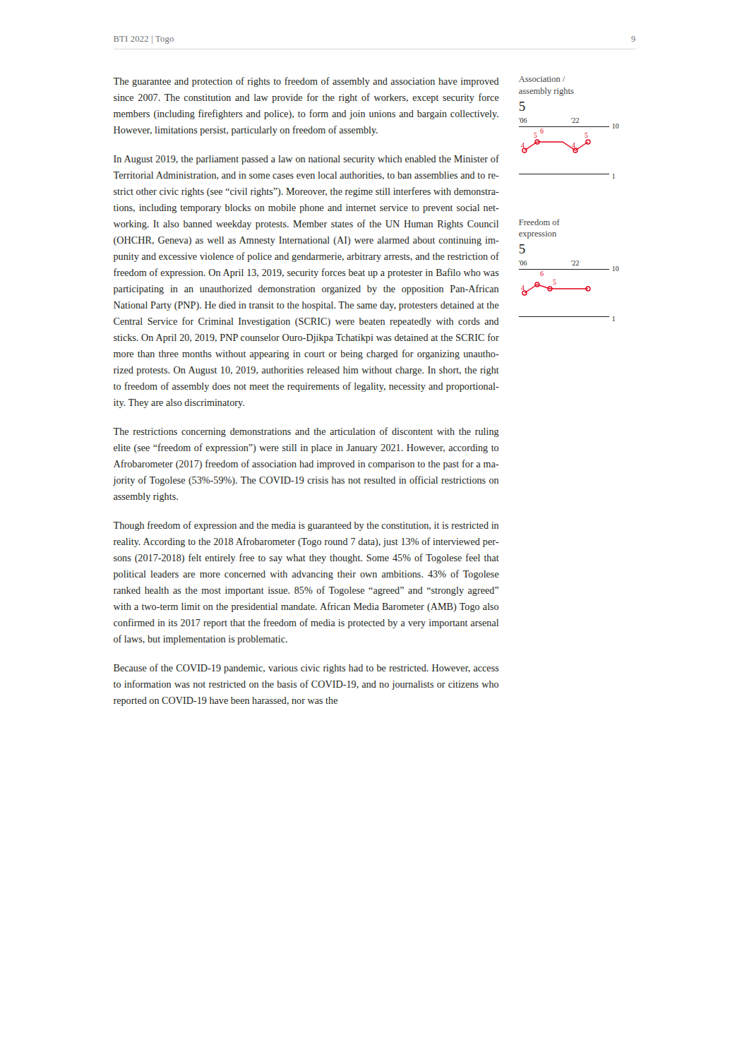BTI 2022 | Togo
9
The guarantee and protection of rights to freedom of assembly and association have improved since 2007. The constitution and law provide for the right of workers, except security force members (including firefighters and police), to form and join unions and bargain collectively. However, limitations persist, particularly on freedom of assembly.
In August 2019, the parliament passed a law on national security which enabled the Minister of Territorial Administration, and in some cases even local authorities, to ban assemblies and to restrict other civic rights (see “civil rights”). Moreover, the regime still interferes with demonstrations, including temporary blocks on mobile phone and internet service to prevent social networking. It also banned weekday protests. Member states of the UN Human Rights Council (OHCHR, Geneva) as well as Amnesty International (AI) were alarmed about continuing impunity and excessive violence of police and gendarmerie, arbitrary arrests, and the restriction of freedom of expression. On April 13, 2019, security forces beat up a protester in Bafilo who was participating in an unauthorized demonstration organized by the opposition Pan-African National Party (PNP). He died in transit to the hospital. The same day, protesters detained at the Central Service for Criminal Investigation (SCRIC) were beaten repeatedly with cords and sticks. On April 20, 2019, PNP counselor Ouro-Djikpa Tchatikpi was detained at the SCRIC for more than three months without appearing in court or being charged for organizing unauthorized protests. On August 10, 2019, authorities released him without charge. In short, the right to freedom of assembly does not meet the requirements of legality, necessity and proportionality. They are also discriminatory.
The restrictions concerning demonstrations and the articulation of discontent with the ruling elite (see “freedom of expression”) were still in place in January 2021. However, according to Afrobarometer (2017) freedom of association had improved in comparison to the past for a majority of Togolese (53%-59%). The COVID-19 crisis has not resulted in official restrictions on assembly rights.
Though freedom of expression and the media is guaranteed by the constitution, it is restricted in reality. According to the 2018 Afrobarometer (Togo round 7 data), just 13% of interviewed persons (2017-2018) felt entirely free to say what they thought. Some 45% of Togolese feel that political leaders are more concerned with advancing their own ambitions. 43% of Togolese ranked health as the most important issue. 85% of Togolese “agreed” and “strongly agreed” with a two-term limit on the presidential mandate. African Media Barometer (AMB) Togo also confirmed in its 2017 report that the freedom of media is protected by a very important arsenal of laws, but implementation is problematic.
Because of the COVID-19 pandemic, various civic rights had to be restricted. However, access to information was not restricted on the basis of COVID-19, and no journalists or citizens who reported on COVID-19 have been harassed, nor was the
Association /
assembly rights
5
'06
'22
10
1
4 5 6 4 5
Freedom of
expression
5
'06
'22
10
1
4 6 5